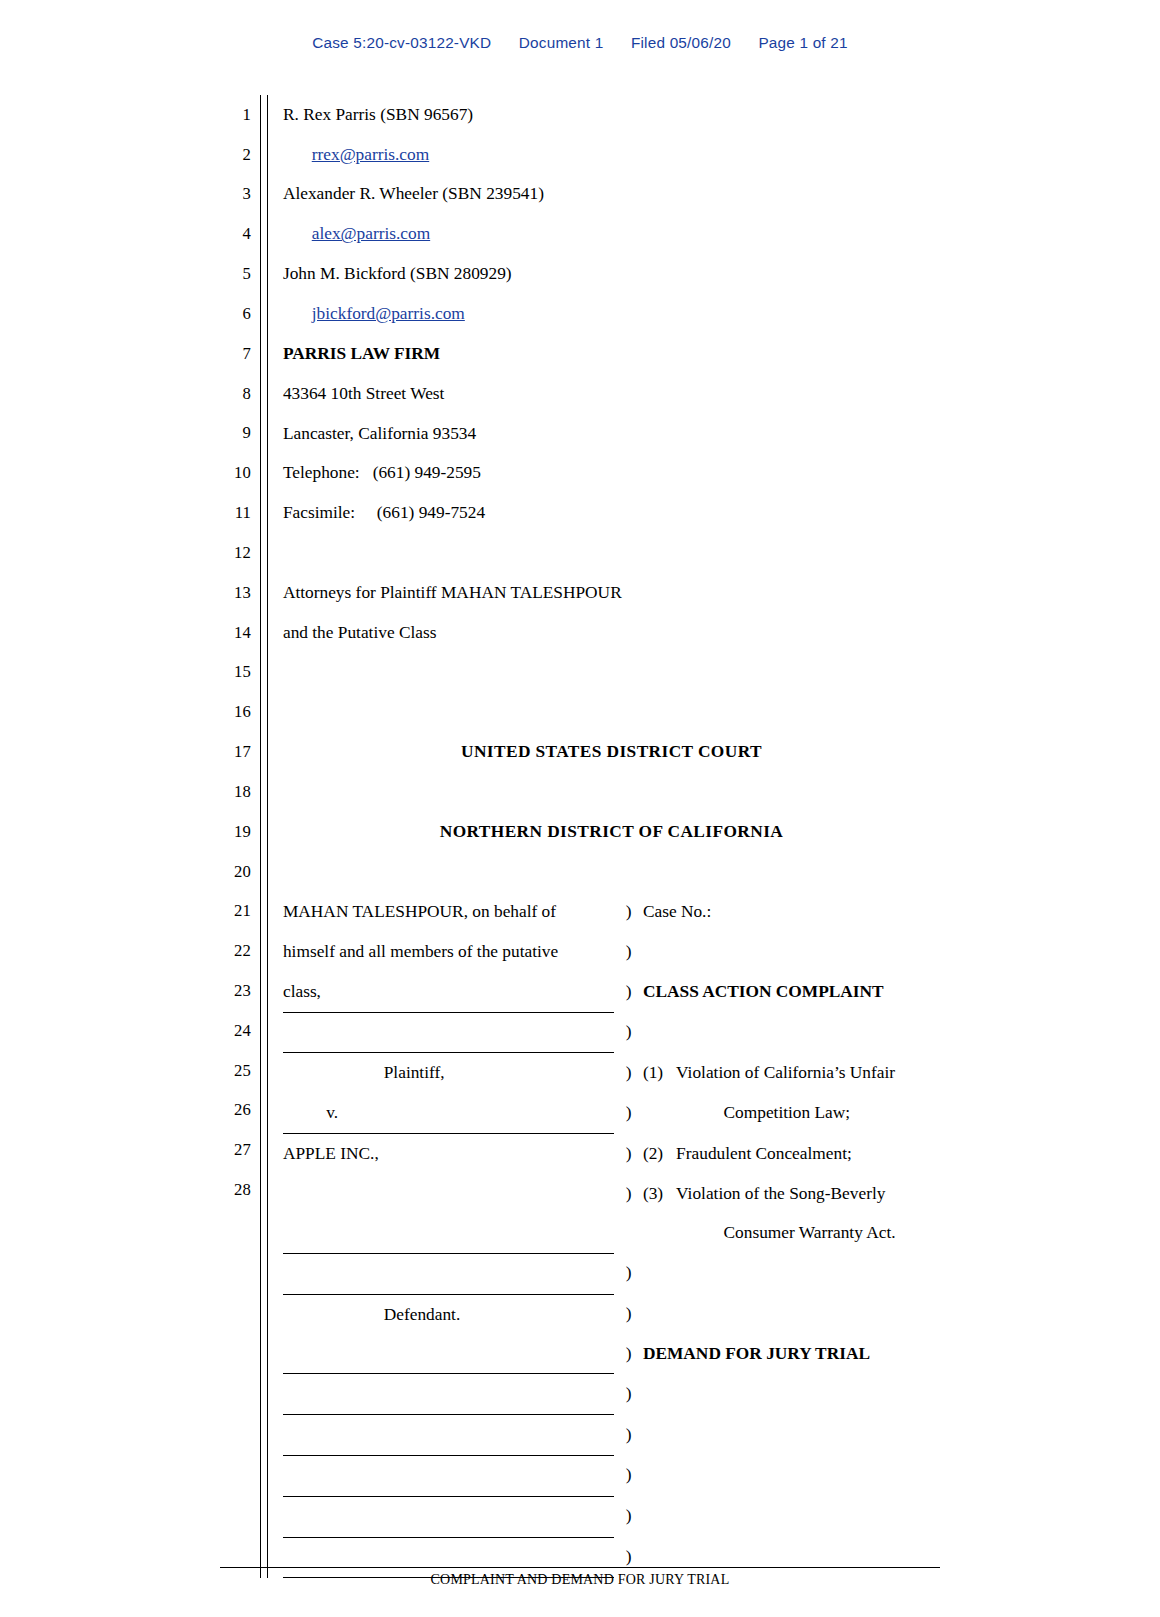Case 5:20-cv-03122-VKD Document 1 Filed 05/06/20 Page 1 of 21
1
2
3
4
5
6
7
8
9
10
11
12
13
14
15
16
17
18
19
20
21
22
23
24
25
26
27
28
R. Rex Parris (SBN 96567)
rrex@parris.com
Alexander R. Wheeler (SBN 239541)
alex@parris.com
John M. Bickford (SBN 280929)
jbickford@parris.com
PARRIS LAW FIRM
43364 10th Street West
Lancaster, California 93534
Telephone: (661) 949-2595
Facsimile: (661) 949-7524
Attorneys for Plaintiff MAHAN TALESHPOUR
and the Putative Class
UNITED STATES DISTRICT COURT
NORTHERN DISTRICT OF CALIFORNIA
| MAHAN TALESHPOUR, on behalf of himself and all members of the putative class, | ) ) ) | Case No.: CLASS ACTION COMPLAINT |
| | ) | |
| Plaintiff, v. | ) ) | (1) Violation of California’s Unfair Competition Law; |
| APPLE INC., | ) ) | (2) Fraudulent Concealment; (3) Violation of the Song-Beverly Consumer Warranty Act. |
| | ) | |
| Defendant. | ) ) | DEMAND FOR JURY TRIAL |
| | ) | |
| | ) | |
| | ) | |
| | ) | |
| | ) | |
COMPLAINT AND DEMAND FOR JURY TRIAL